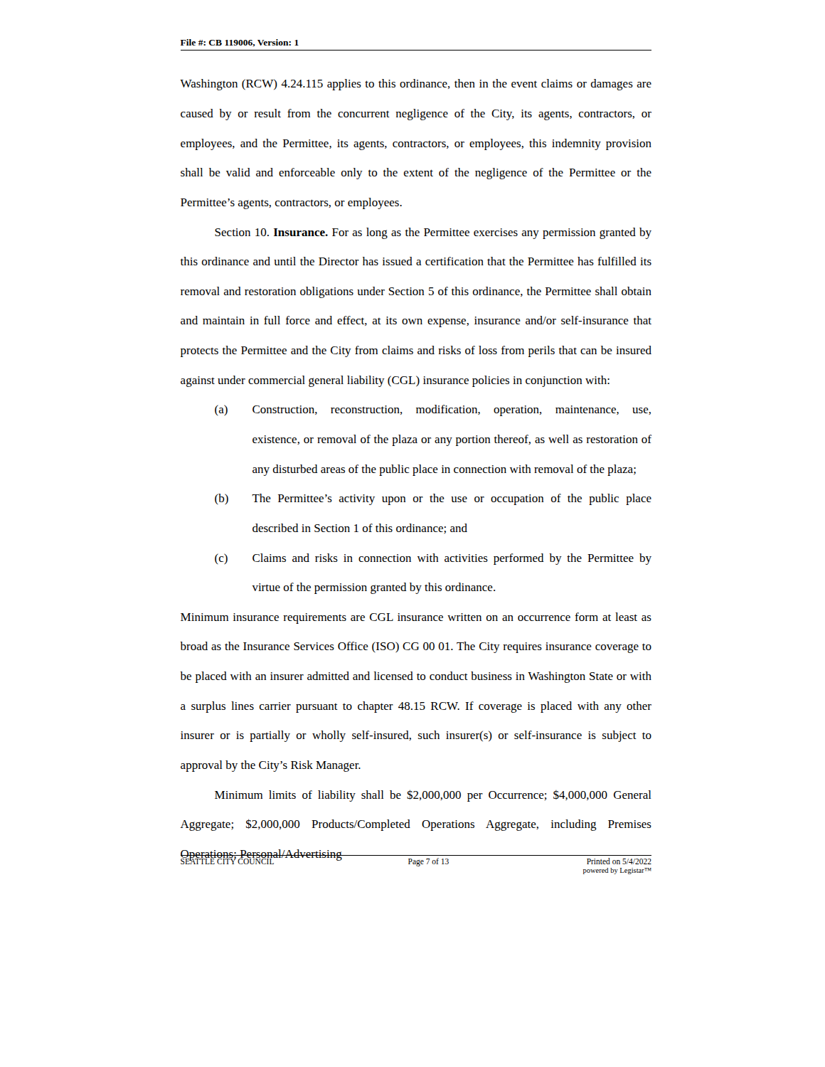File #: CB 119006, Version: 1
Washington (RCW) 4.24.115 applies to this ordinance, then in the event claims or damages are caused by or result from the concurrent negligence of the City, its agents, contractors, or employees, and the Permittee, its agents, contractors, or employees, this indemnity provision shall be valid and enforceable only to the extent of the negligence of the Permittee or the Permittee’s agents, contractors, or employees.
Section 10. Insurance. For as long as the Permittee exercises any permission granted by this ordinance and until the Director has issued a certification that the Permittee has fulfilled its removal and restoration obligations under Section 5 of this ordinance, the Permittee shall obtain and maintain in full force and effect, at its own expense, insurance and/or self-insurance that protects the Permittee and the City from claims and risks of loss from perils that can be insured against under commercial general liability (CGL) insurance policies in conjunction with:
(a) Construction, reconstruction, modification, operation, maintenance, use, existence, or removal of the plaza or any portion thereof, as well as restoration of any disturbed areas of the public place in connection with removal of the plaza;
(b) The Permittee’s activity upon or the use or occupation of the public place described in Section 1 of this ordinance; and
(c) Claims and risks in connection with activities performed by the Permittee by virtue of the permission granted by this ordinance.
Minimum insurance requirements are CGL insurance written on an occurrence form at least as broad as the Insurance Services Office (ISO) CG 00 01. The City requires insurance coverage to be placed with an insurer admitted and licensed to conduct business in Washington State or with a surplus lines carrier pursuant to chapter 48.15 RCW. If coverage is placed with any other insurer or is partially or wholly self-insured, such insurer(s) or self-insurance is subject to approval by the City’s Risk Manager.
Minimum limits of liability shall be $2,000,000 per Occurrence; $4,000,000 General Aggregate; $2,000,000 Products/Completed Operations Aggregate, including Premises Operations; Personal/Advertising
SEATTLE CITY COUNCIL
Page 7 of 13
Printed on 5/4/2022 powered by Legistar™